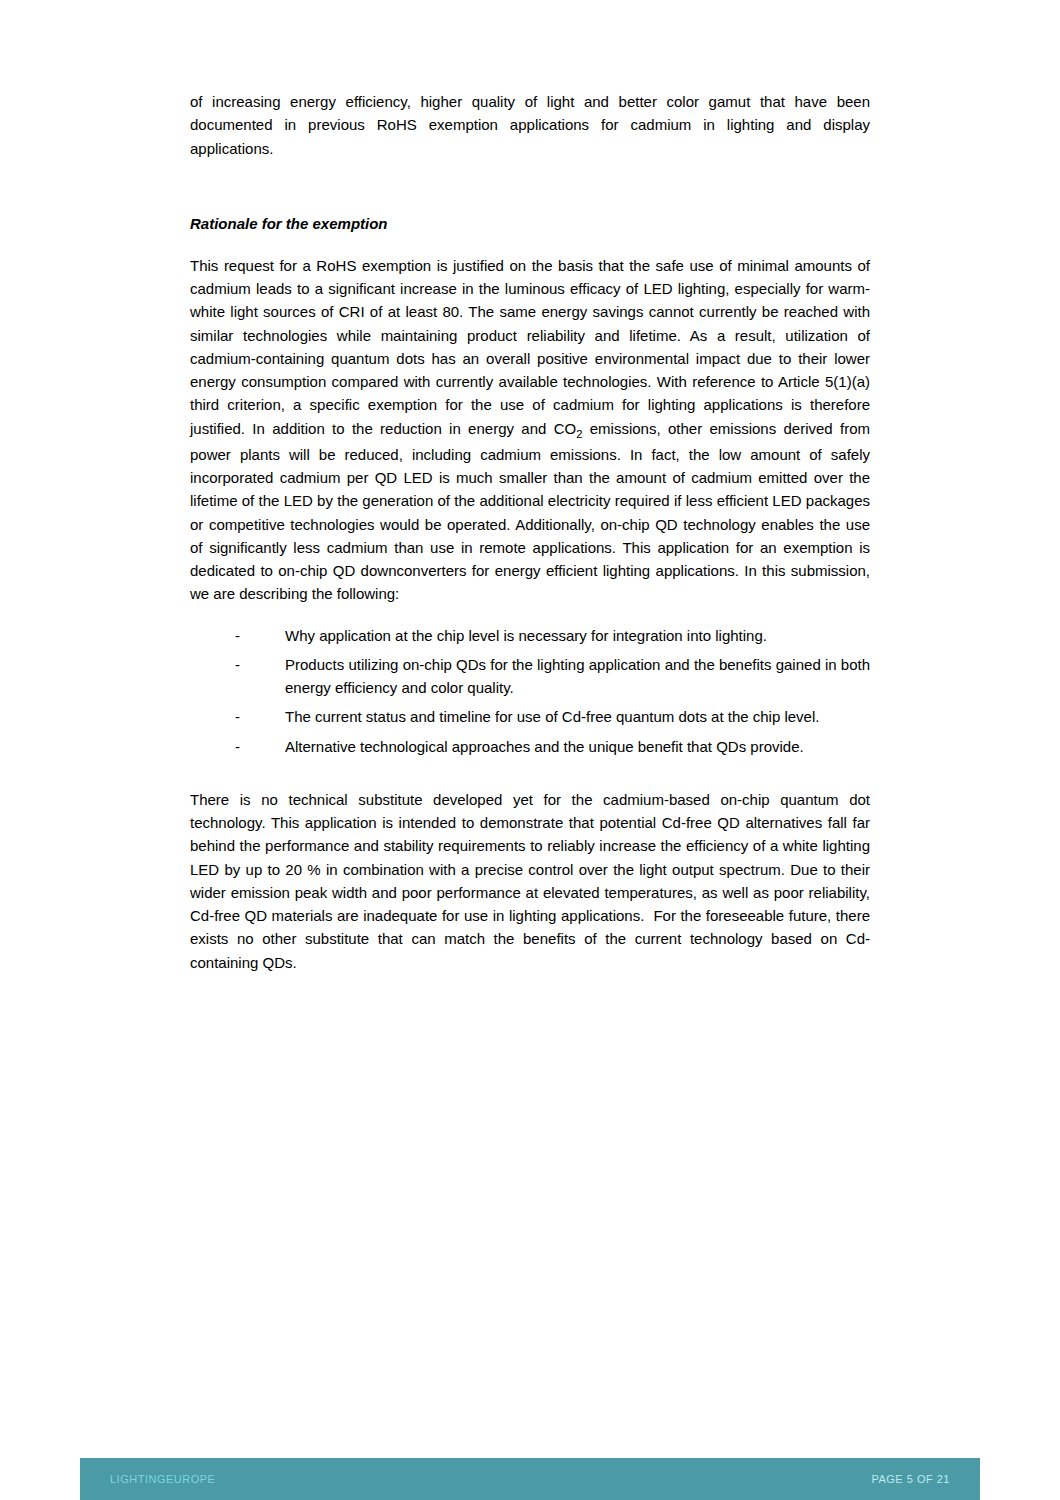of increasing energy efficiency, higher quality of light and better color gamut that have been documented in previous RoHS exemption applications for cadmium in lighting and display applications.
Rationale for the exemption
This request for a RoHS exemption is justified on the basis that the safe use of minimal amounts of cadmium leads to a significant increase in the luminous efficacy of LED lighting, especially for warm-white light sources of CRI of at least 80. The same energy savings cannot currently be reached with similar technologies while maintaining product reliability and lifetime. As a result, utilization of cadmium-containing quantum dots has an overall positive environmental impact due to their lower energy consumption compared with currently available technologies. With reference to Article 5(1)(a) third criterion, a specific exemption for the use of cadmium for lighting applications is therefore justified. In addition to the reduction in energy and CO2 emissions, other emissions derived from power plants will be reduced, including cadmium emissions. In fact, the low amount of safely incorporated cadmium per QD LED is much smaller than the amount of cadmium emitted over the lifetime of the LED by the generation of the additional electricity required if less efficient LED packages or competitive technologies would be operated. Additionally, on-chip QD technology enables the use of significantly less cadmium than use in remote applications. This application for an exemption is dedicated to on-chip QD downconverters for energy efficient lighting applications. In this submission, we are describing the following:
Why application at the chip level is necessary for integration into lighting.
Products utilizing on-chip QDs for the lighting application and the benefits gained in both energy efficiency and color quality.
The current status and timeline for use of Cd-free quantum dots at the chip level.
Alternative technological approaches and the unique benefit that QDs provide.
There is no technical substitute developed yet for the cadmium-based on-chip quantum dot technology. This application is intended to demonstrate that potential Cd-free QD alternatives fall far behind the performance and stability requirements to reliably increase the efficiency of a white lighting LED by up to 20 % in combination with a precise control over the light output spectrum. Due to their wider emission peak width and poor performance at elevated temperatures, as well as poor reliability, Cd-free QD materials are inadequate for use in lighting applications. For the foreseeable future, there exists no other substitute that can match the benefits of the current technology based on Cd-containing QDs.
LIGHTINGEUROPE PAGE 5 OF 21